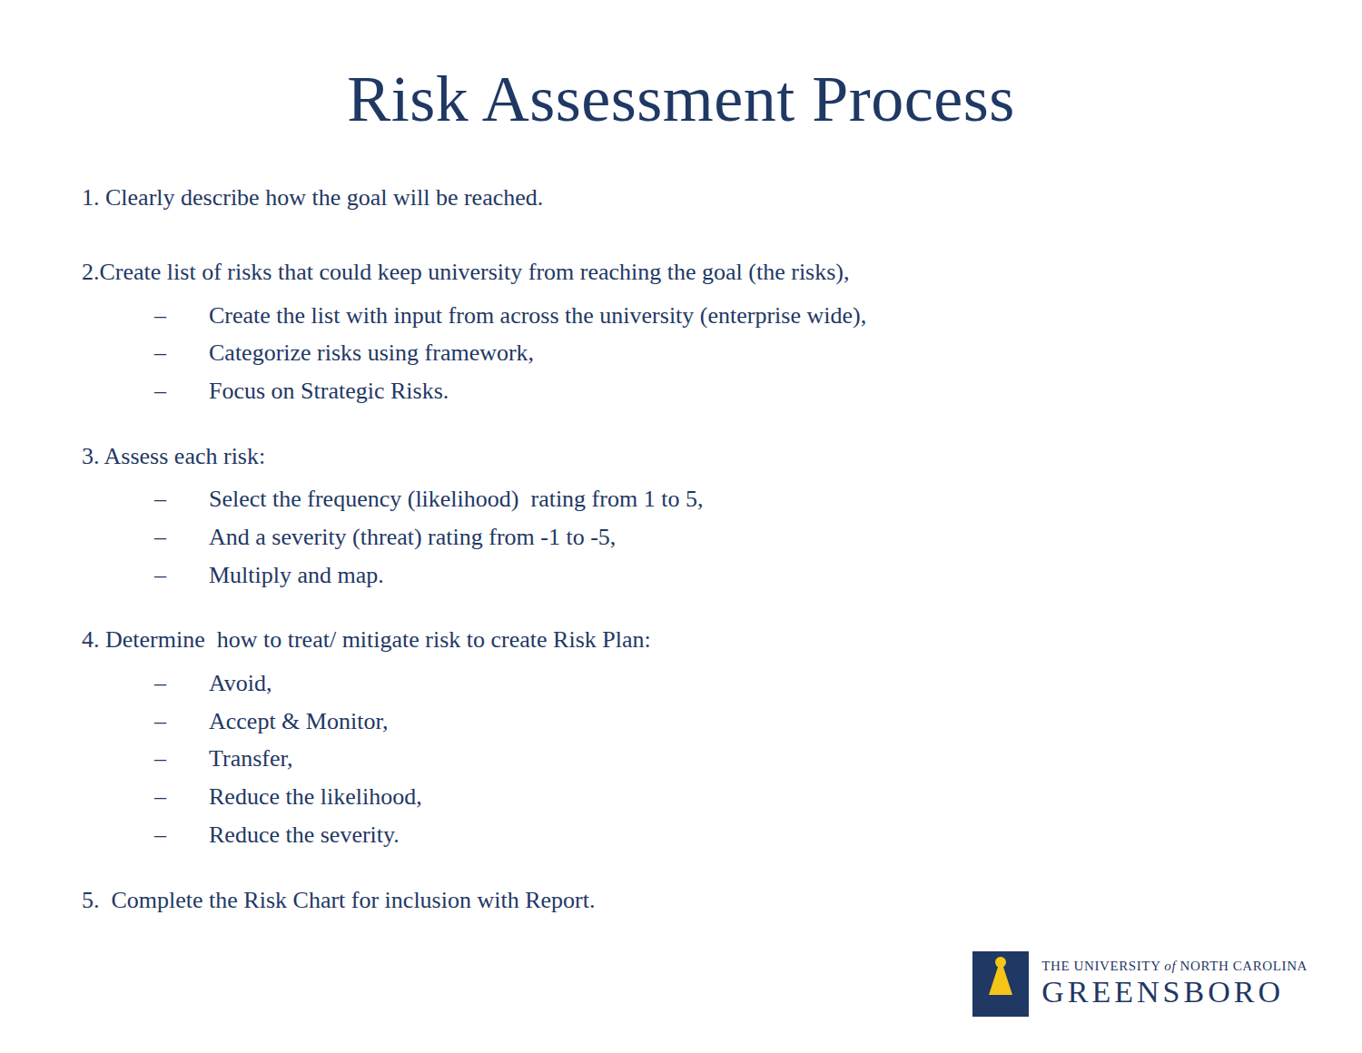Risk Assessment Process
1. Clearly describe how the goal will be reached.
2.Create list of risks that could keep university from reaching the goal (the risks),
Create the list with input from across the university (enterprise wide),
Categorize risks using framework,
Focus on Strategic Risks.
3. Assess each risk:
Select the frequency (likelihood) rating from 1 to 5,
And a severity (threat) rating from -1 to -5,
Multiply and map.
4. Determine how to treat/ mitigate risk to create Risk Plan:
Avoid,
Accept & Monitor,
Transfer,
Reduce the likelihood,
Reduce the severity.
5. Complete the Risk Chart for inclusion with Report.
The University of North Carolina
Greensboro